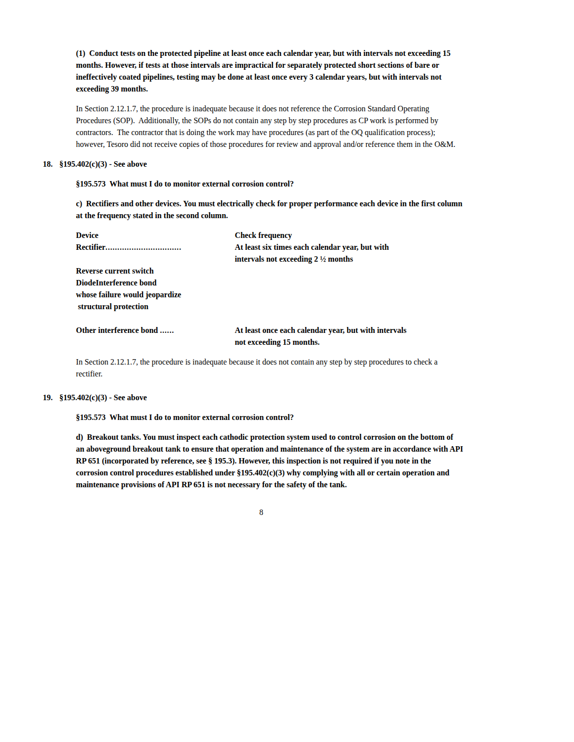(1) Conduct tests on the protected pipeline at least once each calendar year, but with intervals not exceeding 15 months. However, if tests at those intervals are impractical for separately protected short sections of bare or ineffectively coated pipelines, testing may be done at least once every 3 calendar years, but with intervals not exceeding 39 months.
In Section 2.12.1.7, the procedure is inadequate because it does not reference the Corrosion Standard Operating Procedures (SOP). Additionally, the SOPs do not contain any step by step procedures as CP work is performed by contractors. The contractor that is doing the work may have procedures (as part of the OQ qualification process); however, Tesoro did not receive copies of those procedures for review and approval and/or reference them in the O&M.
18.§195.402(c)(3) - See above
§195.573 What must I do to monitor external corrosion control?
c) Rectifiers and other devices. You must electrically check for proper performance each device in the first column at the frequency stated in the second column.
| Device | Check frequency |
| Rectifier ................................ | At least six times each calendar year, but with intervals not exceeding 2 ½ months |
| Reverse current switch |
| DiodeInterference bond |
| whose failure would jeopardize |
| structural protection |
| Other interference bond ...... | At least once each calendar year, but with intervals not exceeding 15 months. |
In Section 2.12.1.7, the procedure is inadequate because it does not contain any step by step procedures to check a rectifier.
19.§195.402(c)(3) - See above
§195.573 What must I do to monitor external corrosion control?
d) Breakout tanks. You must inspect each cathodic protection system used to control corrosion on the bottom of an aboveground breakout tank to ensure that operation and maintenance of the system are in accordance with API RP 651 (incorporated by reference, see § 195.3). However, this inspection is not required if you note in the corrosion control procedures established under §195.402(c)(3) why complying with all or certain operation and maintenance provisions of API RP 651 is not necessary for the safety of the tank.
8